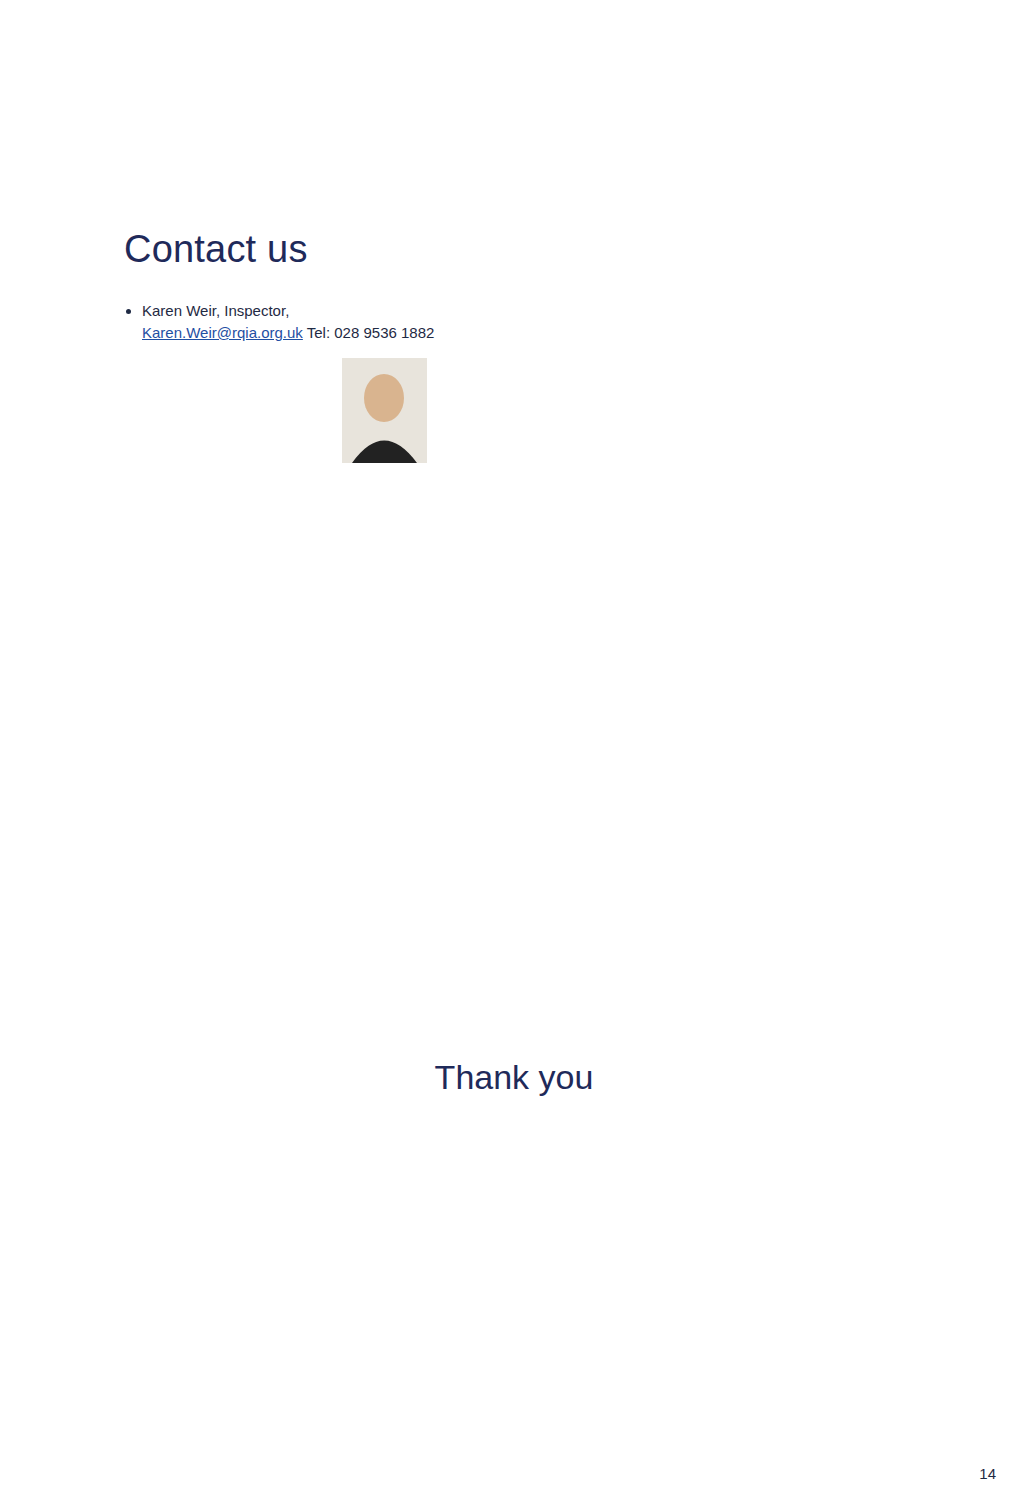Contact us
Karen Weir, Inspector,
Karen.Weir@rqia.org.uk Tel: 028 9536 1882
Thank you
14